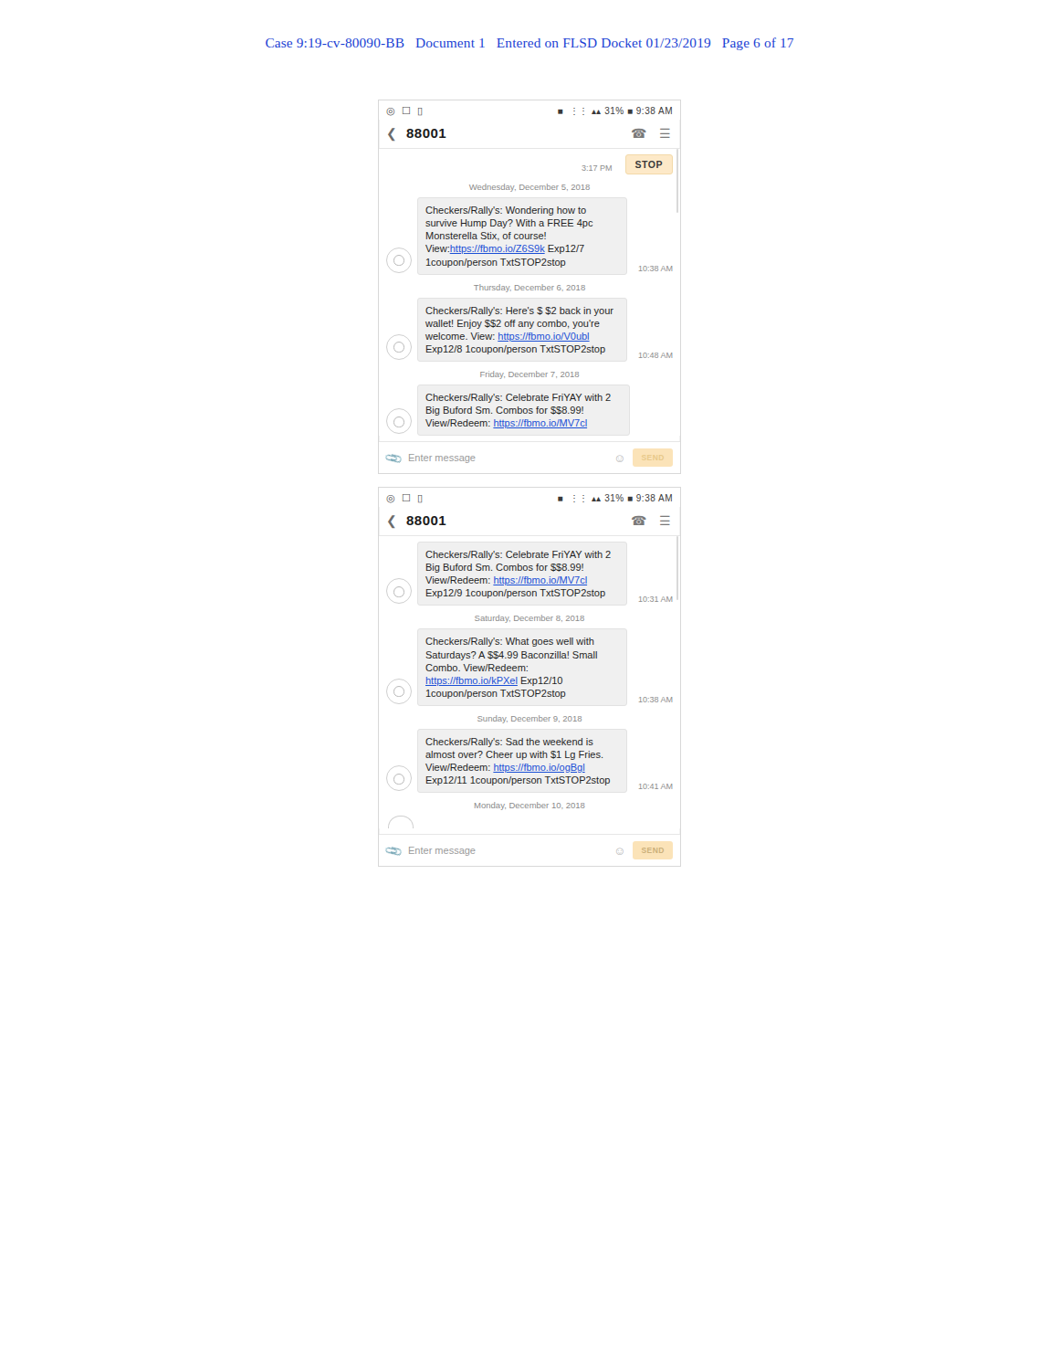Case 9:19-cv-80090-BB Document 1 Entered on FLSD Docket 01/23/2019 Page 6 of 17
◎ ☐ ▯
■ ⋮⋮ ▴▴ 31% ■ 9:38 AM
❮ 88001
☎ ☰
3:17 PM STOP
Wednesday, December 5, 2018
Checkers/Rally's: Wondering how to survive Hump Day? With a FREE 4pc Monsterella Stix, of course! View:https://fbmo.io/Z6S9k Exp12/7 1coupon/person TxtSTOP2stop
10:38 AM
Thursday, December 6, 2018
Checkers/Rally's: Here's $ $2 back in your wallet! Enjoy $$2 off any combo, you're welcome. View: https://fbmo.io/V0ubl Exp12/8 1coupon/person TxtSTOP2stop
10:48 AM
Friday, December 7, 2018
Checkers/Rally's: Celebrate FriYAY with 2 Big Buford Sm. Combos for $$8.99! View/Redeem: https://fbmo.io/MV7cl
📎 Enter message
☺ SEND
◎ ☐ ▯
■ ⋮⋮ ▴▴ 31% ■ 9:38 AM
❮ 88001
☎ ☰
Checkers/Rally's: Celebrate FriYAY with 2 Big Buford Sm. Combos for $$8.99! View/Redeem: https://fbmo.io/MV7cl Exp12/9 1coupon/person TxtSTOP2stop
10:31 AM
Saturday, December 8, 2018
Checkers/Rally's: What goes well with Saturdays? A $$4.99 Baconzilla! Small Combo. View/Redeem: https://fbmo.io/kPXel Exp12/10 1coupon/person TxtSTOP2stop
10:38 AM
Sunday, December 9, 2018
Checkers/Rally's: Sad the weekend is almost over? Cheer up with $1 Lg Fries. View/Redeem: https://fbmo.io/ogBgl Exp12/11 1coupon/person TxtSTOP2stop
10:41 AM
Monday, December 10, 2018
📎 Enter message
☺ SEND